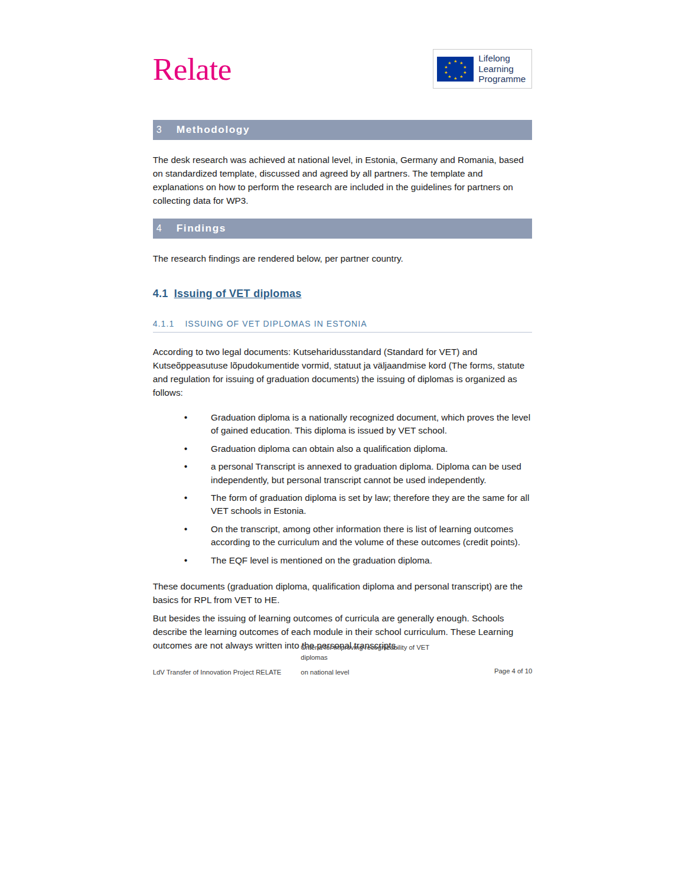Relate
★ ★ ★ ★ ★ ★ ★ ★ ★ ★
Lifelong
Learning
Programme
3 Methodology
The desk research was achieved at national level, in Estonia, Germany and Romania, based on standardized template, discussed and agreed by all partners. The template and explanations on how to perform the research are included in the guidelines for partners on collecting data for WP3.
4 Findings
The research findings are rendered below, per partner country.
4.1 Issuing of VET diplomas
4.1.1 ISSUING OF VET DIPLOMAS IN ESTONIA
According to two legal documents: Kutseharidusstandard (Standard for VET) and Kutseõppeasutuse lõpudokumentide vormid, statuut ja väljaandmise kord (The forms, statute and regulation for issuing of graduation documents) the issuing of diplomas is organized as follows:
Graduation diploma is a nationally recognized document, which proves the level of gained education. This diploma is issued by VET school.
Graduation diploma can obtain also a qualification diploma.
a personal Transcript is annexed to graduation diploma. Diploma can be used independently, but personal transcript cannot be used independently.
The form of graduation diploma is set by law; therefore they are the same for all VET schools in Estonia.
On the transcript, among other information there is list of learning outcomes according to the curriculum and the volume of these outcomes (credit points).
The EQF level is mentioned on the graduation diploma.
These documents (graduation diploma, qualification diploma and personal transcript) are the basics for RPL from VET to HE.
But besides the issuing of learning outcomes of curricula are generally enough. Schools describe the learning outcomes of each module in their school curriculum. These Learning outcomes are not always written into the personal transcripts.
LdV Transfer of Innovation Project RELATE
Criteria for improving recognizability of VET diplomas
on national level
Page 4 of 10